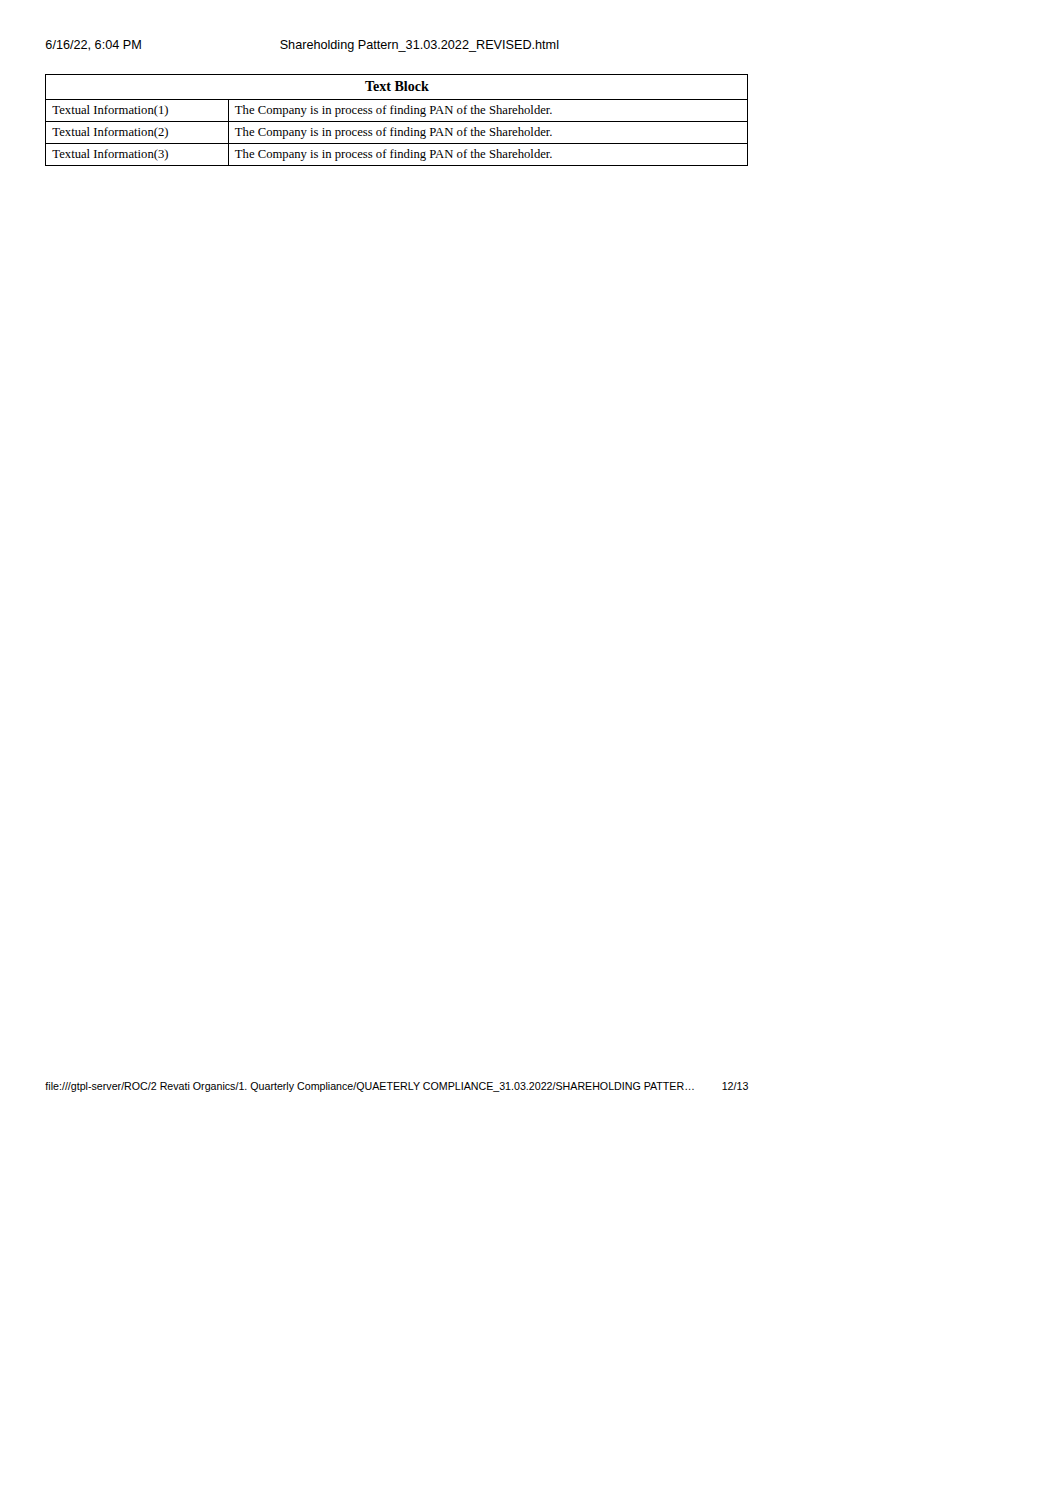6/16/22, 6:04 PM
Shareholding Pattern_31.03.2022_REVISED.html
| Text Block |
| --- |
| Textual Information(1) | The Company is in process of finding PAN of the Shareholder. |
| Textual Information(2) | The Company is in process of finding PAN of the Shareholder. |
| Textual Information(3) | The Company is in process of finding PAN of the Shareholder. |
file:///gtpl-server/ROC/2 Revati Organics/1. Quarterly Compliance/QUAETERLY COMPLIANCE_31.03.2022/SHAREHOLDING PATTERN/Shar…
12/13